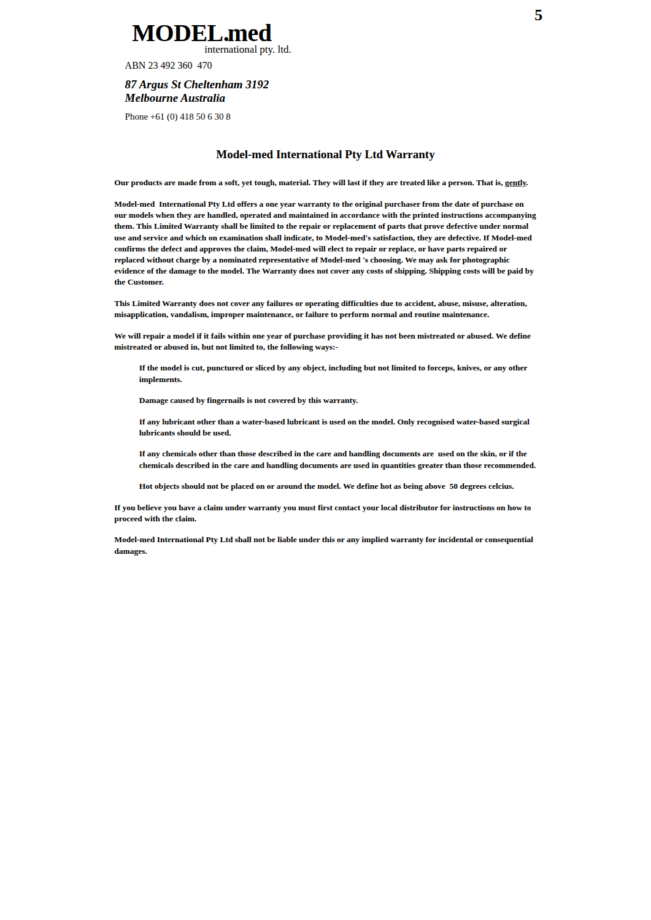5
MODEL. med
international pty. ltd.
ABN 23 492 360 470
87 Argus St Cheltenham 3192
Melbourne Australia
Phone +61 (0) 418 50 6 30 8
Model-med International Pty Ltd Warranty
Our products are made from a soft, yet tough, material. They will last if they are treated like a person. That is, gently.
Model-med International Pty Ltd offers a one year warranty to the original purchaser from the date of purchase on our models when they are handled, operated and maintained in accordance with the printed instructions accompanying them. This Limited Warranty shall be limited to the repair or replacement of parts that prove defective under normal use and service and which on examination shall indicate, to Model-med's satisfaction, they are defective. If Model-med confirms the defect and approves the claim, Model-med will elect to repair or replace, or have parts repaired or replaced without charge by a nominated representative of Model-med 's choosing. We may ask for photographic evidence of the damage to the model. The Warranty does not cover any costs of shipping. Shipping costs will be paid by the Customer.
This Limited Warranty does not cover any failures or operating difficulties due to accident, abuse, misuse, alteration, misapplication, vandalism, improper maintenance, or failure to perform normal and routine maintenance.
We will repair a model if it fails within one year of purchase providing it has not been mistreated or abused. We define mistreated or abused in, but not limited to, the following ways:-
If the model is cut, punctured or sliced by any object, including but not limited to forceps, knives, or any other implements.
Damage caused by fingernails is not covered by this warranty.
If any lubricant other than a water-based lubricant is used on the model. Only recognised water-based surgical lubricants should be used.
If any chemicals other than those described in the care and handling documents are used on the skin, or if the chemicals described in the care and handling documents are used in quantities greater than those recommended.
Hot objects should not be placed on or around the model. We define hot as being above 50 degrees celcius.
If you believe you have a claim under warranty you must first contact your local distributor for instructions on how to proceed with the claim.
Model-med International Pty Ltd shall not be liable under this or any implied warranty for incidental or consequential damages.